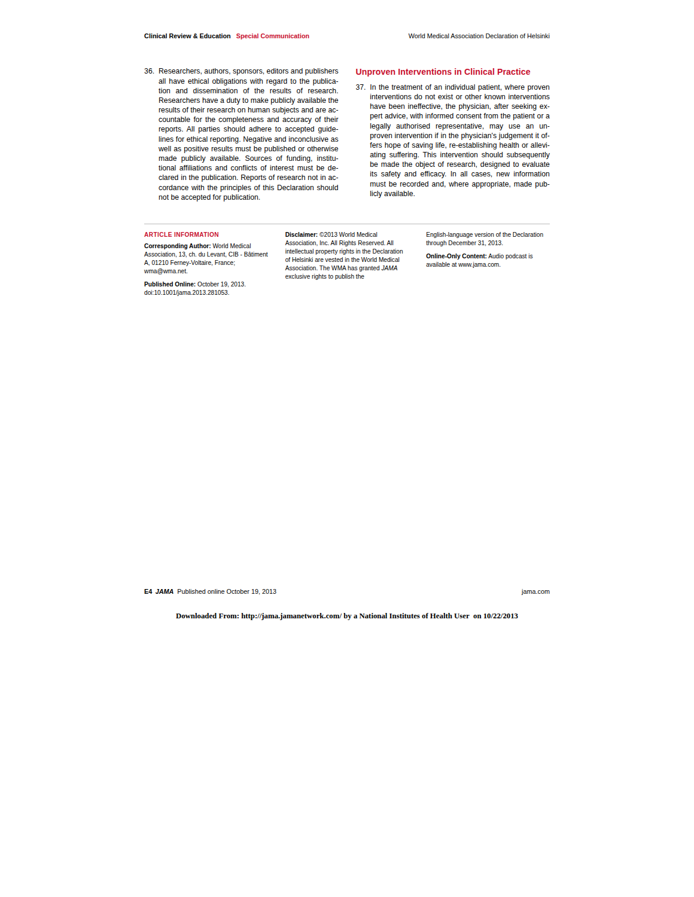Clinical Review & Education Special Communication
World Medical Association Declaration of Helsinki
36. Researchers, authors, sponsors, editors and publishers all have ethical obligations with regard to the publication and dissemination of the results of research. Researchers have a duty to make publicly available the results of their research on human subjects and are accountable for the completeness and accuracy of their reports. All parties should adhere to accepted guidelines for ethical reporting. Negative and inconclusive as well as positive results must be published or otherwise made publicly available. Sources of funding, institutional affiliations and conflicts of interest must be declared in the publication. Reports of research not in accordance with the principles of this Declaration should not be accepted for publication.
Unproven Interventions in Clinical Practice
37. In the treatment of an individual patient, where proven interventions do not exist or other known interventions have been ineffective, the physician, after seeking expert advice, with informed consent from the patient or a legally authorised representative, may use an unproven intervention if in the physician's judgement it offers hope of saving life, re-establishing health or alleviating suffering. This intervention should subsequently be made the object of research, designed to evaluate its safety and efficacy. In all cases, new information must be recorded and, where appropriate, made publicly available.
Article Information
Corresponding Author: World Medical Association, 13, ch. du Levant, CIB - Bâtiment A, 01210 Ferney-Voltaire, France; wma@wma.net.
Published Online: October 19, 2013. doi:10.1001/jama.2013.281053.
Disclaimer: ©2013 World Medical Association, Inc. All Rights Reserved. All intellectual property rights in the Declaration of Helsinki are vested in the World Medical Association. The WMA has granted JAMA exclusive rights to publish the
English-language version of the Declaration through December 31, 2013.
Online-Only Content: Audio podcast is available at www.jama.com.
E4 JAMA Published online October 19, 2013
jama.com
Downloaded From: http://jama.jamanetwork.com/ by a National Institutes of Health User on 10/22/2013